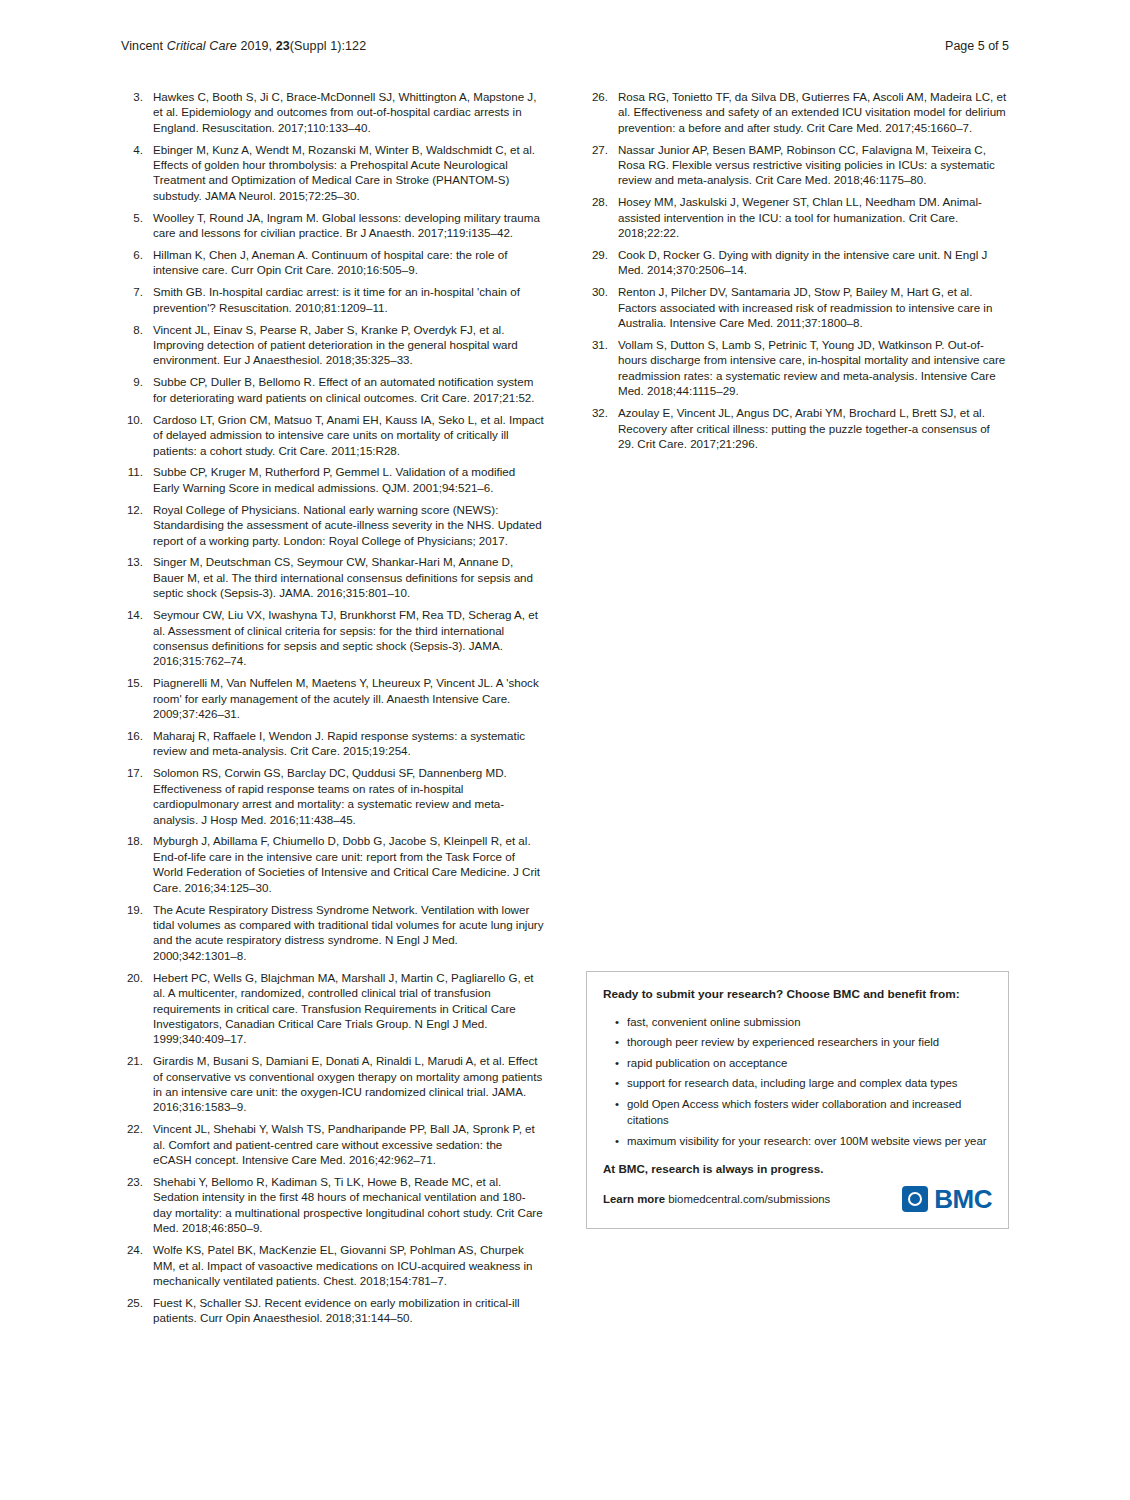Vincent Critical Care 2019, 23(Suppl 1):122
Page 5 of 5
3. Hawkes C, Booth S, Ji C, Brace-McDonnell SJ, Whittington A, Mapstone J, et al. Epidemiology and outcomes from out-of-hospital cardiac arrests in England. Resuscitation. 2017;110:133–40.
4. Ebinger M, Kunz A, Wendt M, Rozanski M, Winter B, Waldschmidt C, et al. Effects of golden hour thrombolysis: a Prehospital Acute Neurological Treatment and Optimization of Medical Care in Stroke (PHANTOM-S) substudy. JAMA Neurol. 2015;72:25–30.
5. Woolley T, Round JA, Ingram M. Global lessons: developing military trauma care and lessons for civilian practice. Br J Anaesth. 2017;119:i135–42.
6. Hillman K, Chen J, Aneman A. Continuum of hospital care: the role of intensive care. Curr Opin Crit Care. 2010;16:505–9.
7. Smith GB. In-hospital cardiac arrest: is it time for an in-hospital 'chain of prevention'? Resuscitation. 2010;81:1209–11.
8. Vincent JL, Einav S, Pearse R, Jaber S, Kranke P, Overdyk FJ, et al. Improving detection of patient deterioration in the general hospital ward environment. Eur J Anaesthesiol. 2018;35:325–33.
9. Subbe CP, Duller B, Bellomo R. Effect of an automated notification system for deteriorating ward patients on clinical outcomes. Crit Care. 2017;21:52.
10. Cardoso LT, Grion CM, Matsuo T, Anami EH, Kauss IA, Seko L, et al. Impact of delayed admission to intensive care units on mortality of critically ill patients: a cohort study. Crit Care. 2011;15:R28.
11. Subbe CP, Kruger M, Rutherford P, Gemmel L. Validation of a modified Early Warning Score in medical admissions. QJM. 2001;94:521–6.
12. Royal College of Physicians. National early warning score (NEWS): Standardising the assessment of acute-illness severity in the NHS. Updated report of a working party. London: Royal College of Physicians; 2017.
13. Singer M, Deutschman CS, Seymour CW, Shankar-Hari M, Annane D, Bauer M, et al. The third international consensus definitions for sepsis and septic shock (Sepsis-3). JAMA. 2016;315:801–10.
14. Seymour CW, Liu VX, Iwashyna TJ, Brunkhorst FM, Rea TD, Scherag A, et al. Assessment of clinical criteria for sepsis: for the third international consensus definitions for sepsis and septic shock (Sepsis-3). JAMA. 2016;315:762–74.
15. Piagnerelli M, Van Nuffelen M, Maetens Y, Lheureux P, Vincent JL. A 'shock room' for early management of the acutely ill. Anaesth Intensive Care. 2009;37:426–31.
16. Maharaj R, Raffaele I, Wendon J. Rapid response systems: a systematic review and meta-analysis. Crit Care. 2015;19:254.
17. Solomon RS, Corwin GS, Barclay DC, Quddusi SF, Dannenberg MD. Effectiveness of rapid response teams on rates of in-hospital cardiopulmonary arrest and mortality: a systematic review and meta-analysis. J Hosp Med. 2016;11:438–45.
18. Myburgh J, Abillama F, Chiumello D, Dobb G, Jacobe S, Kleinpell R, et al. End-of-life care in the intensive care unit: report from the Task Force of World Federation of Societies of Intensive and Critical Care Medicine. J Crit Care. 2016;34:125–30.
19. The Acute Respiratory Distress Syndrome Network. Ventilation with lower tidal volumes as compared with traditional tidal volumes for acute lung injury and the acute respiratory distress syndrome. N Engl J Med. 2000;342:1301–8.
20. Hebert PC, Wells G, Blajchman MA, Marshall J, Martin C, Pagliarello G, et al. A multicenter, randomized, controlled clinical trial of transfusion requirements in critical care. Transfusion Requirements in Critical Care Investigators, Canadian Critical Care Trials Group. N Engl J Med. 1999;340:409–17.
21. Girardis M, Busani S, Damiani E, Donati A, Rinaldi L, Marudi A, et al. Effect of conservative vs conventional oxygen therapy on mortality among patients in an intensive care unit: the oxygen-ICU randomized clinical trial. JAMA. 2016;316:1583–9.
22. Vincent JL, Shehabi Y, Walsh TS, Pandharipande PP, Ball JA, Spronk P, et al. Comfort and patient-centred care without excessive sedation: the eCASH concept. Intensive Care Med. 2016;42:962–71.
23. Shehabi Y, Bellomo R, Kadiman S, Ti LK, Howe B, Reade MC, et al. Sedation intensity in the first 48 hours of mechanical ventilation and 180-day mortality: a multinational prospective longitudinal cohort study. Crit Care Med. 2018;46:850–9.
24. Wolfe KS, Patel BK, MacKenzie EL, Giovanni SP, Pohlman AS, Churpek MM, et al. Impact of vasoactive medications on ICU-acquired weakness in mechanically ventilated patients. Chest. 2018;154:781–7.
25. Fuest K, Schaller SJ. Recent evidence on early mobilization in critical-ill patients. Curr Opin Anaesthesiol. 2018;31:144–50.
26. Rosa RG, Tonietto TF, da Silva DB, Gutierres FA, Ascoli AM, Madeira LC, et al. Effectiveness and safety of an extended ICU visitation model for delirium prevention: a before and after study. Crit Care Med. 2017;45:1660–7.
27. Nassar Junior AP, Besen BAMP, Robinson CC, Falavigna M, Teixeira C, Rosa RG. Flexible versus restrictive visiting policies in ICUs: a systematic review and meta-analysis. Crit Care Med. 2018;46:1175–80.
28. Hosey MM, Jaskulski J, Wegener ST, Chlan LL, Needham DM. Animal-assisted intervention in the ICU: a tool for humanization. Crit Care. 2018;22:22.
29. Cook D, Rocker G. Dying with dignity in the intensive care unit. N Engl J Med. 2014;370:2506–14.
30. Renton J, Pilcher DV, Santamaria JD, Stow P, Bailey M, Hart G, et al. Factors associated with increased risk of readmission to intensive care in Australia. Intensive Care Med. 2011;37:1800–8.
31. Vollam S, Dutton S, Lamb S, Petrinic T, Young JD, Watkinson P. Out-of-hours discharge from intensive care, in-hospital mortality and intensive care readmission rates: a systematic review and meta-analysis. Intensive Care Med. 2018;44:1115–29.
32. Azoulay E, Vincent JL, Angus DC, Arabi YM, Brochard L, Brett SJ, et al. Recovery after critical illness: putting the puzzle together-a consensus of 29. Crit Care. 2017;21:296.
Ready to submit your research? Choose BMC and benefit from:
fast, convenient online submission
thorough peer review by experienced researchers in your field
rapid publication on acceptance
support for research data, including large and complex data types
gold Open Access which fosters wider collaboration and increased citations
maximum visibility for your research: over 100M website views per year
At BMC, research is always in progress.
Learn more biomedcentral.com/submissions
BMC